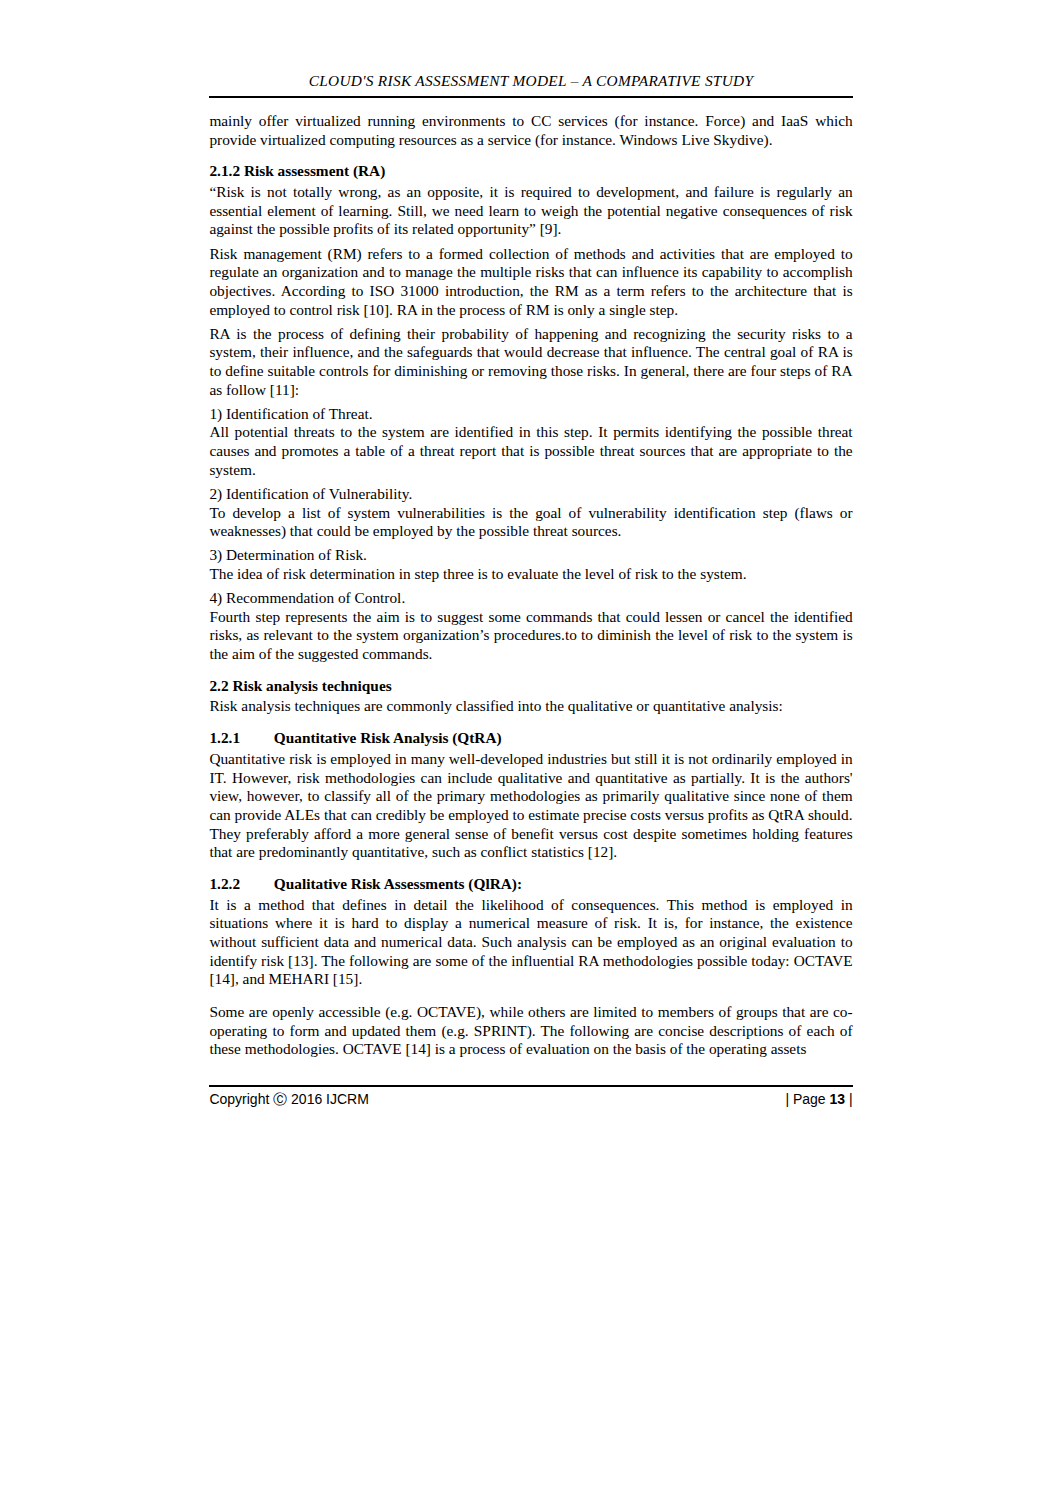CLOUD'S RISK ASSESSMENT MODEL – A COMPARATIVE STUDY
mainly offer virtualized running environments to CC services (for instance. Force) and IaaS which provide virtualized computing resources as a service (for instance. Windows Live Skydive).
2.1.2 Risk assessment (RA)
“Risk is not totally wrong, as an opposite, it is required to development, and failure is regularly an essential element of learning. Still, we need learn to weigh the potential negative consequences of risk against the possible profits of its related opportunity” [9].
Risk management (RM) refers to a formed collection of methods and activities that are employed to regulate an organization and to manage the multiple risks that can influence its capability to accomplish objectives. According to ISO 31000 introduction, the RM as a term refers to the architecture that is employed to control risk [10]. RA in the process of RM is only a single step.
RA is the process of defining their probability of happening and recognizing the security risks to a system, their influence, and the safeguards that would decrease that influence. The central goal of RA is to define suitable controls for diminishing or removing those risks. In general, there are four steps of RA as follow [11]:
1) Identification of Threat.
All potential threats to the system are identified in this step. It permits identifying the possible threat causes and promotes a table of a threat report that is possible threat sources that are appropriate to the system.
2) Identification of Vulnerability.
To develop a list of system vulnerabilities is the goal of vulnerability identification step (flaws or weaknesses) that could be employed by the possible threat sources.
3) Determination of Risk.
The idea of risk determination in step three is to evaluate the level of risk to the system.
4) Recommendation of Control.
Fourth step represents the aim is to suggest some commands that could lessen or cancel the identified risks, as relevant to the system organization’s procedures.to to diminish the level of risk to the system is the aim of the suggested commands.
2.2 Risk analysis techniques
Risk analysis techniques are commonly classified into the qualitative or quantitative analysis:
1.2.1 Quantitative Risk Analysis (QtRA)
Quantitative risk is employed in many well-developed industries but still it is not ordinarily employed in IT. However, risk methodologies can include qualitative and quantitative as partially. It is the authors' view, however, to classify all of the primary methodologies as primarily qualitative since none of them can provide ALEs that can credibly be employed to estimate precise costs versus profits as QtRA should. They preferably afford a more general sense of benefit versus cost despite sometimes holding features that are predominantly quantitative, such as conflict statistics [12].
1.2.2 Qualitative Risk Assessments (QlRA):
It is a method that defines in detail the likelihood of consequences. This method is employed in situations where it is hard to display a numerical measure of risk. It is, for instance, the existence without sufficient data and numerical data. Such analysis can be employed as an original evaluation to identify risk [13]. The following are some of the influential RA methodologies possible today: OCTAVE [14], and MEHARI [15].
Some are openly accessible (e.g. OCTAVE), while others are limited to members of groups that are co-operating to form and updated them (e.g. SPRINT). The following are concise descriptions of each of these methodologies. OCTAVE [14] is a process of evaluation on the basis of the operating assets
Copyright Ⓒ 2016 IJCRM
| Page 13 |